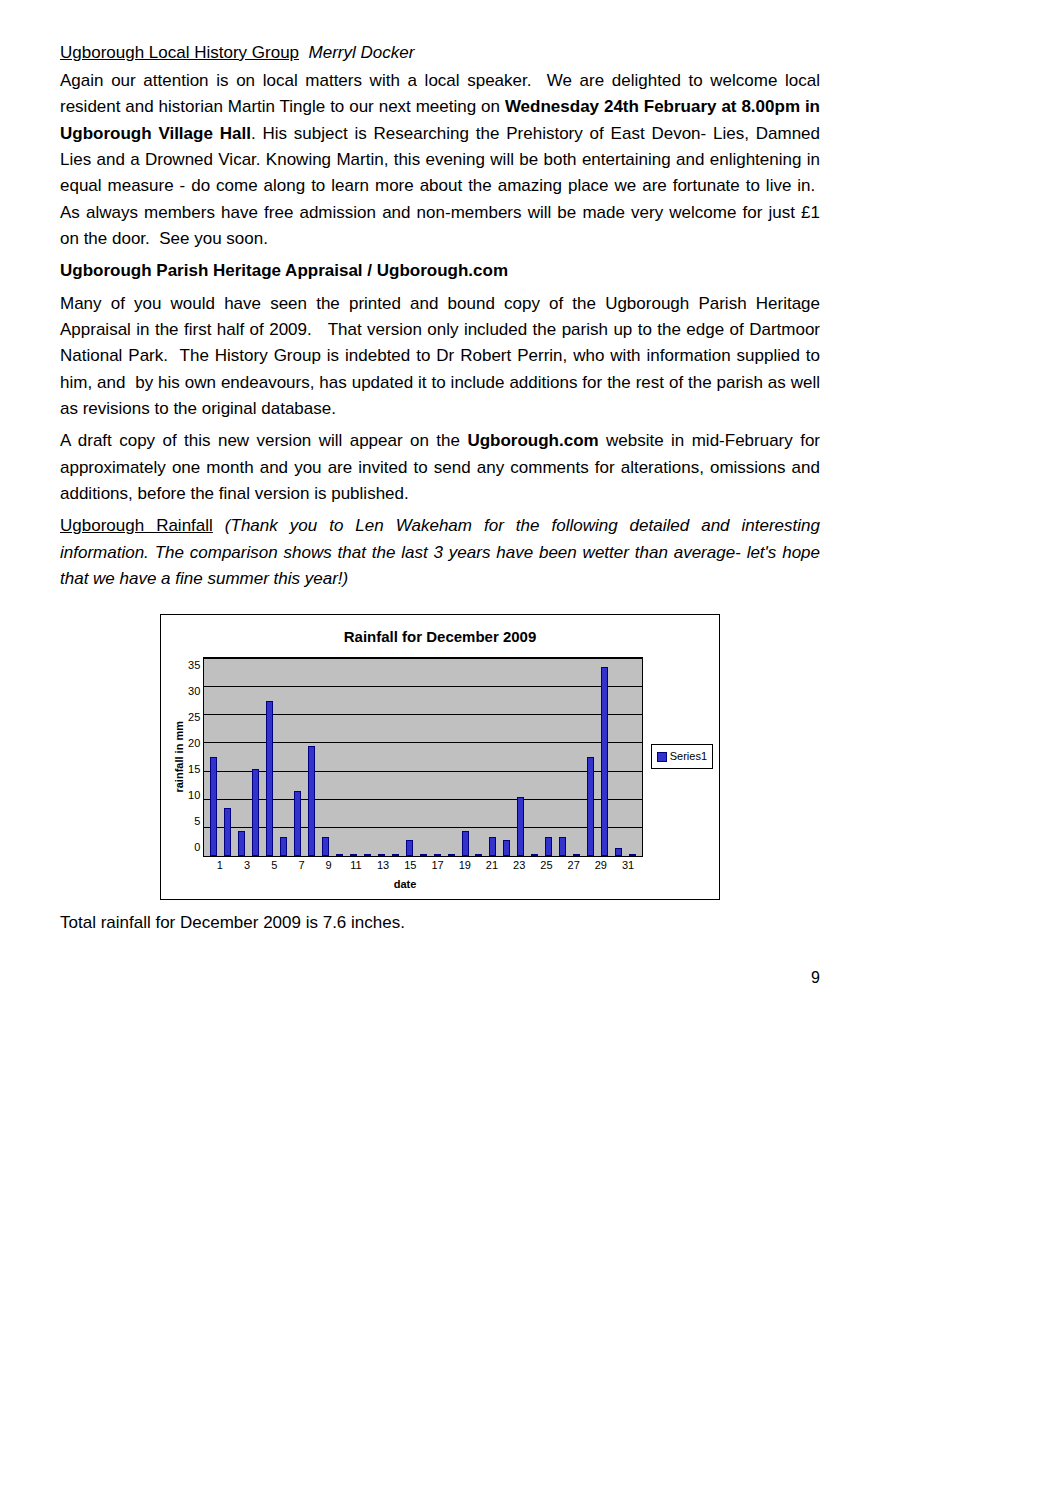Ugborough Local History Group Merryl Docker
Again our attention is on local matters with a local speaker. We are delighted to welcome local resident and historian Martin Tingle to our next meeting on Wednesday 24th February at 8.00pm in Ugborough Village Hall. His subject is Researching the Prehistory of East Devon- Lies, Damned Lies and a Drowned Vicar. Knowing Martin, this evening will be both entertaining and enlightening in equal measure - do come along to learn more about the amazing place we are fortunate to live in. As always members have free admission and non-members will be made very welcome for just £1 on the door. See you soon.
Ugborough Parish Heritage Appraisal / Ugborough.com
Many of you would have seen the printed and bound copy of the Ugborough Parish Heritage Appraisal in the first half of 2009. That version only included the parish up to the edge of Dartmoor National Park. The History Group is indebted to Dr Robert Perrin, who with information supplied to him, and by his own endeavours, has updated it to include additions for the rest of the parish as well as revisions to the original database.
A draft copy of this new version will appear on the Ugborough.com website in mid-February for approximately one month and you are invited to send any comments for alterations, omissions and additions, before the final version is published.
Ugborough Rainfall (Thank you to Len Wakeham for the following detailed and interesting information. The comparison shows that the last 3 years have been wetter than average- let's hope that we have a fine summer this year!)
Rainfall for December 2009
rainfall in mm
35 30 25 20 15 10 5 0
Series1
1 3 5 7 9 11 13 15 17 19 21 23 25 27 29 31
date
Total rainfall for December 2009 is 7.6 inches.
9